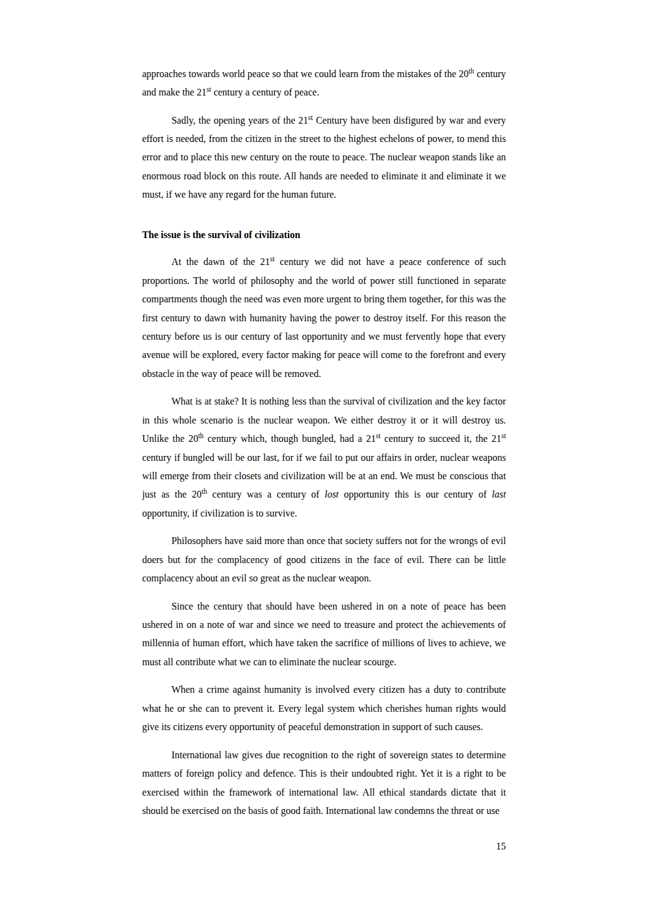approaches towards world peace so that we could learn from the mistakes of the 20th century and make the 21st century a century of peace.
Sadly, the opening years of the 21st Century have been disfigured by war and every effort is needed, from the citizen in the street to the highest echelons of power, to mend this error and to place this new century on the route to peace. The nuclear weapon stands like an enormous road block on this route. All hands are needed to eliminate it and eliminate it we must, if we have any regard for the human future.
The issue is the survival of civilization
At the dawn of the 21st century we did not have a peace conference of such proportions. The world of philosophy and the world of power still functioned in separate compartments though the need was even more urgent to bring them together, for this was the first century to dawn with humanity having the power to destroy itself. For this reason the century before us is our century of last opportunity and we must fervently hope that every avenue will be explored, every factor making for peace will come to the forefront and every obstacle in the way of peace will be removed.
What is at stake? It is nothing less than the survival of civilization and the key factor in this whole scenario is the nuclear weapon. We either destroy it or it will destroy us. Unlike the 20th century which, though bungled, had a 21st century to succeed it, the 21st century if bungled will be our last, for if we fail to put our affairs in order, nuclear weapons will emerge from their closets and civilization will be at an end. We must be conscious that just as the 20th century was a century of lost opportunity this is our century of last opportunity, if civilization is to survive.
Philosophers have said more than once that society suffers not for the wrongs of evil doers but for the complacency of good citizens in the face of evil. There can be little complacency about an evil so great as the nuclear weapon.
Since the century that should have been ushered in on a note of peace has been ushered in on a note of war and since we need to treasure and protect the achievements of millennia of human effort, which have taken the sacrifice of millions of lives to achieve, we must all contribute what we can to eliminate the nuclear scourge.
When a crime against humanity is involved every citizen has a duty to contribute what he or she can to prevent it. Every legal system which cherishes human rights would give its citizens every opportunity of peaceful demonstration in support of such causes.
International law gives due recognition to the right of sovereign states to determine matters of foreign policy and defence. This is their undoubted right. Yet it is a right to be exercised within the framework of international law. All ethical standards dictate that it should be exercised on the basis of good faith. International law condemns the threat or use
15